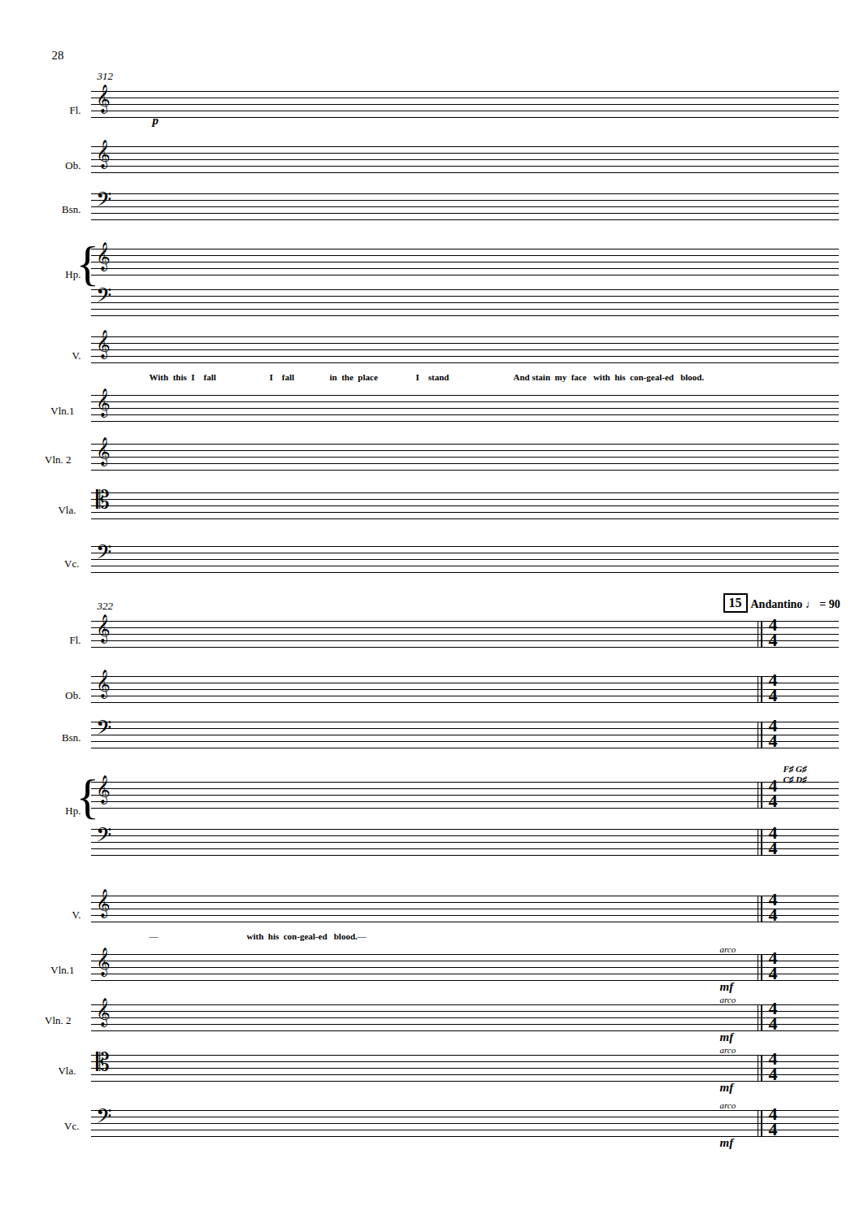28
312
Fl.
Ob.
Bsn.
Hp.
V.
Vln.1
Vln. 2
Vla.
Vc.
{
𝄞
𝄞
𝄢
𝄞
𝄢
𝄞
𝄞
𝄞
𝄡
𝄢
p
With this I fall
I fall
in the place
I stand
And stain my face with his con-geal-ed blood.
322
15
Andantino ♩ = 90
Fl.
Ob.
Bsn.
Hp.
V.
Vln.1
Vln. 2
Vla.
Vc.
{
𝄞
𝄞
𝄢
𝄞
𝄢
𝄞
𝄞
𝄞
𝄡
𝄢
F♯ G♯
C♯ D♯
—
with his con-geal-ed blood.—
arco
mf
arco
mf
arco
mf
arco
mf
4
4
4
4
4
4
4
4
4
4
4
4
4
4
4
4
4
4
4
4